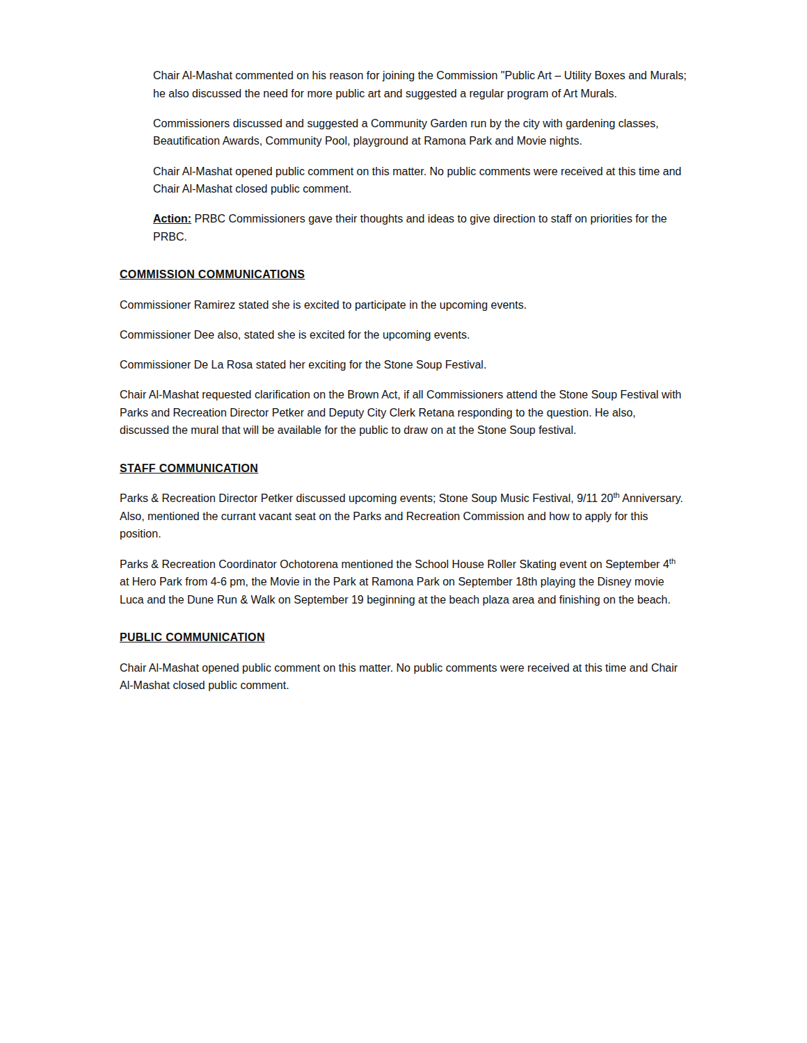Chair Al-Mashat commented on his reason for joining the Commission "Public Art – Utility Boxes and Murals; he also discussed the need for more public art and suggested a regular program of Art Murals.
Commissioners discussed and suggested a Community Garden run by the city with gardening classes, Beautification Awards, Community Pool, playground at Ramona Park and Movie nights.
Chair Al-Mashat opened public comment on this matter. No public comments were received at this time and Chair Al-Mashat closed public comment.
Action: PRBC Commissioners gave their thoughts and ideas to give direction to staff on priorities for the PRBC.
COMMISSION COMMUNICATIONS
Commissioner Ramirez stated she is excited to participate in the upcoming events.
Commissioner Dee also, stated she is excited for the upcoming events.
Commissioner De La Rosa stated her exciting for the Stone Soup Festival.
Chair Al-Mashat requested clarification on the Brown Act, if all Commissioners attend the Stone Soup Festival with Parks and Recreation Director Petker and Deputy City Clerk Retana responding to the question. He also, discussed the mural that will be available for the public to draw on at the Stone Soup festival.
STAFF COMMUNICATION
Parks & Recreation Director Petker discussed upcoming events; Stone Soup Music Festival, 9/11 20th Anniversary. Also, mentioned the currant vacant seat on the Parks and Recreation Commission and how to apply for this position.
Parks & Recreation Coordinator Ochotorena mentioned the School House Roller Skating event on September 4th at Hero Park from 4-6 pm, the Movie in the Park at Ramona Park on September 18th playing the Disney movie Luca and the Dune Run & Walk on September 19 beginning at the beach plaza area and finishing on the beach.
PUBLIC COMMUNICATION
Chair Al-Mashat opened public comment on this matter. No public comments were received at this time and Chair Al-Mashat closed public comment.